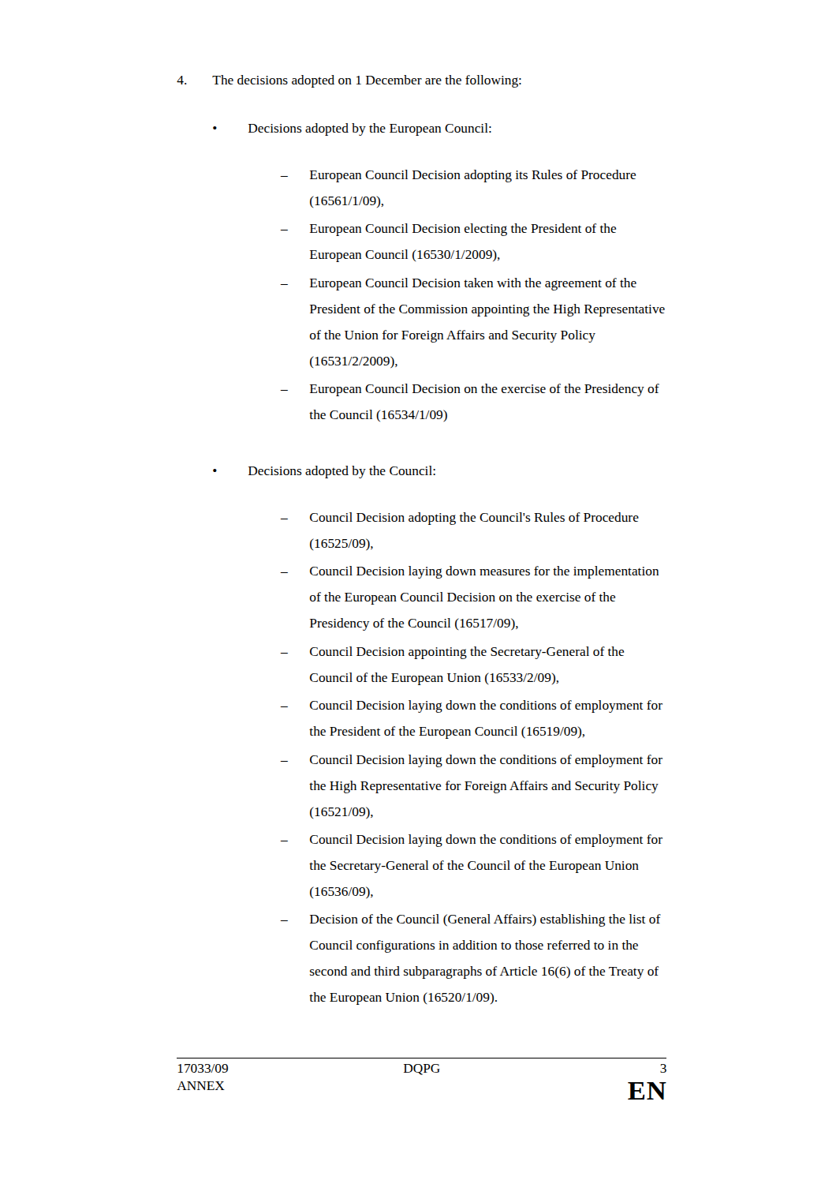4.
The decisions adopted on 1 December are the following:
•
Decisions adopted by the European Council:
– European Council Decision adopting its Rules of Procedure (16561/1/09),
– European Council Decision electing the President of the European Council (16530/1/2009),
– European Council Decision taken with the agreement of the President of the Commission appointing the High Representative of the Union for Foreign Affairs and Security Policy (16531/2/2009),
– European Council Decision on the exercise of the Presidency of the Council (16534/1/09)
•
Decisions adopted by the Council:
– Council Decision adopting the Council's Rules of Procedure (16525/09),
– Council Decision laying down measures for the implementation of the European Council Decision on the exercise of the Presidency of the Council (16517/09),
– Council Decision appointing the Secretary-General of the Council of the European Union (16533/2/09),
– Council Decision laying down the conditions of employment for the President of the European Council (16519/09),
– Council Decision laying down the conditions of employment for the High Representative for Foreign Affairs and Security Policy (16521/09),
– Council Decision laying down the conditions of employment for the Secretary-General of the Council of the European Union (16536/09),
– Decision of the Council (General Affairs) establishing the list of Council configurations in addition to those referred to in the second and third subparagraphs of Article 16(6) of the Treaty of the European Union (16520/1/09).
17033/09
ANNEX
DQPG
3 EN